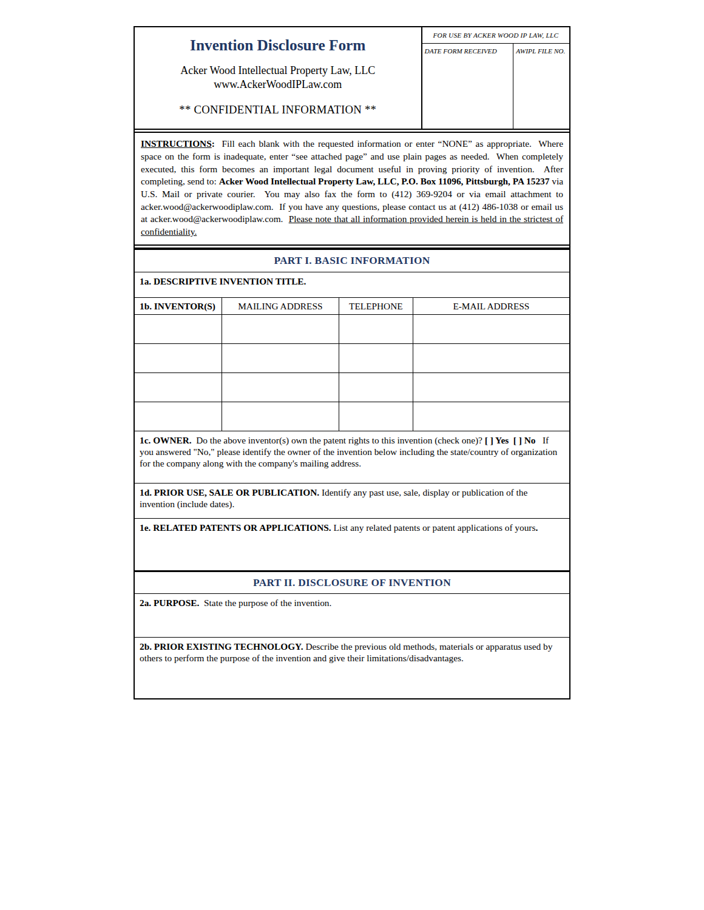Invention Disclosure Form
Acker Wood Intellectual Property Law, LLC
www.AckerWoodIPLaw.com
** CONFIDENTIAL INFORMATION **
FOR USE BY ACKER WOOD IP LAW, LLC
DATE FORM RECEIVED
AWIPL FILE NO.
INSTRUCTIONS: Fill each blank with the requested information or enter “NONE” as appropriate. Where space on the form is inadequate, enter “see attached page” and use plain pages as needed. When completely executed, this form becomes an important legal document useful in proving priority of invention. After completing, send to: Acker Wood Intellectual Property Law, LLC, P.O. Box 11096, Pittsburgh, PA 15237 via U.S. Mail or private courier. You may also fax the form to (412) 369-9204 or via email attachment to acker.wood@ackerwoodiplaw.com. If you have any questions, please contact us at (412) 486-1038 or email us at acker.wood@ackerwoodiplaw.com. Please note that all information provided herein is held in the strictest of confidentiality.
PART I. BASIC INFORMATION
1a. DESCRIPTIVE INVENTION TITLE.
| 1b. INVENTOR(S) | MAILING ADDRESS | TELEPHONE | E-MAIL ADDRESS |
| --- | --- | --- | --- |
1c. OWNER. Do the above inventor(s) own the patent rights to this invention (check one)? [ ] Yes [ ] No If you answered "No," please identify the owner of the invention below including the state/country of organization for the company along with the company's mailing address.
1d. PRIOR USE, SALE OR PUBLICATION. Identify any past use, sale, display or publication of the invention (include dates).
1e. RELATED PATENTS OR APPLICATIONS. List any related patents or patent applications of yours.
PART II. DISCLOSURE OF INVENTION
2a. PURPOSE. State the purpose of the invention.
2b. PRIOR EXISTING TECHNOLOGY. Describe the previous old methods, materials or apparatus used by others to perform the purpose of the invention and give their limitations/disadvantages.